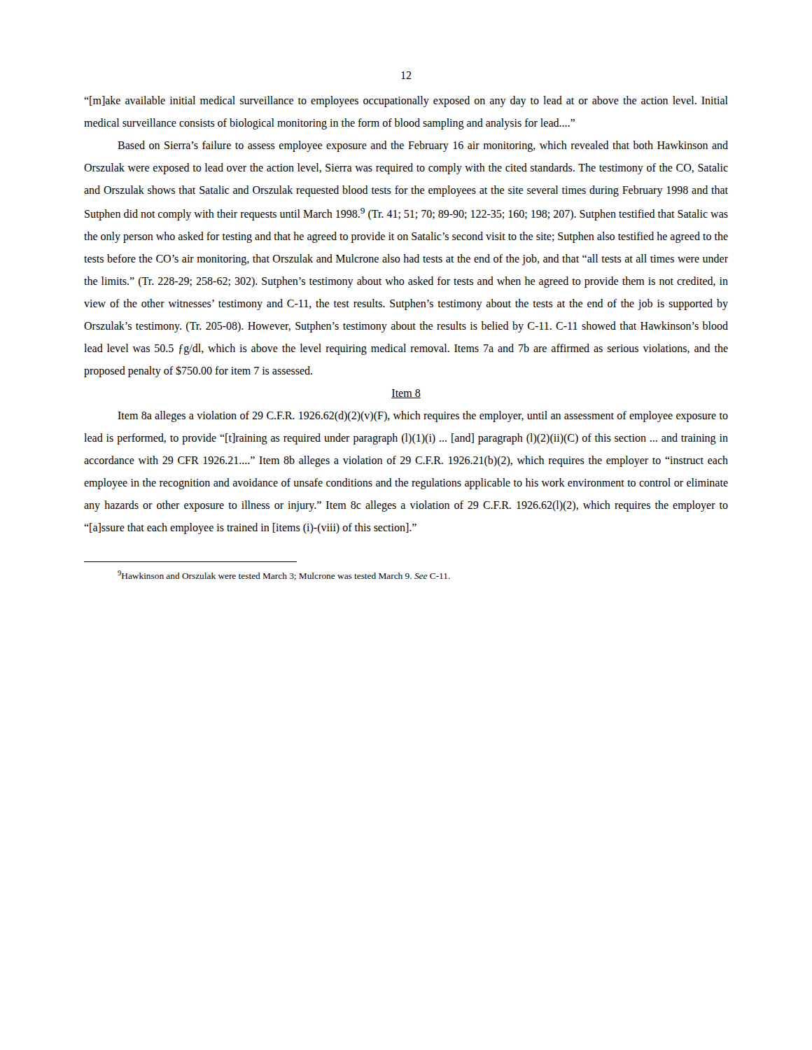12
“[m]ake available initial medical surveillance to employees occupationally exposed on any day to lead at or above the action level. Initial medical surveillance consists of biological monitoring in the form of blood sampling and analysis for lead....”
Based on Sierra’s failure to assess employee exposure and the February 16 air monitoring, which revealed that both Hawkinson and Orszulak were exposed to lead over the action level, Sierra was required to comply with the cited standards. The testimony of the CO, Satalic and Orszulak shows that Satalic and Orszulak requested blood tests for the employees at the site several times during February 1998 and that Sutphen did not comply with their requests until March 1998.9 (Tr. 41; 51; 70; 89-90; 122-35; 160; 198; 207). Sutphen testified that Satalic was the only person who asked for testing and that he agreed to provide it on Satalic’s second visit to the site; Sutphen also testified he agreed to the tests before the CO’s air monitoring, that Orszulak and Mulcrone also had tests at the end of the job, and that “all tests at all times were under the limits.” (Tr. 228-29; 258-62; 302). Sutphen’s testimony about who asked for tests and when he agreed to provide them is not credited, in view of the other witnesses’ testimony and C-11, the test results. Sutphen’s testimony about the tests at the end of the job is supported by Orszulak’s testimony. (Tr. 205-08). However, Sutphen’s testimony about the results is belied by C-11. C-11 showed that Hawkinson’s blood lead level was 50.5 ƒg/dl, which is above the level requiring medical removal. Items 7a and 7b are affirmed as serious violations, and the proposed penalty of $750.00 for item 7 is assessed.
Item 8
Item 8a alleges a violation of 29 C.F.R. 1926.62(d)(2)(v)(F), which requires the employer, until an assessment of employee exposure to lead is performed, to provide “[t]raining as required under paragraph (l)(1)(i) ... [and] paragraph (l)(2)(ii)(C) of this section ... and training in accordance with 29 CFR 1926.21....” Item 8b alleges a violation of 29 C.F.R. 1926.21(b)(2), which requires the employer to “instruct each employee in the recognition and avoidance of unsafe conditions and the regulations applicable to his work environment to control or eliminate any hazards or other exposure to illness or injury.” Item 8c alleges a violation of 29 C.F.R. 1926.62(l)(2), which requires the employer to “[a]ssure that each employee is trained in [items (i)-(viii) of this section].”
9Hawkinson and Orszulak were tested March 3; Mulcrone was tested March 9. See C-11.